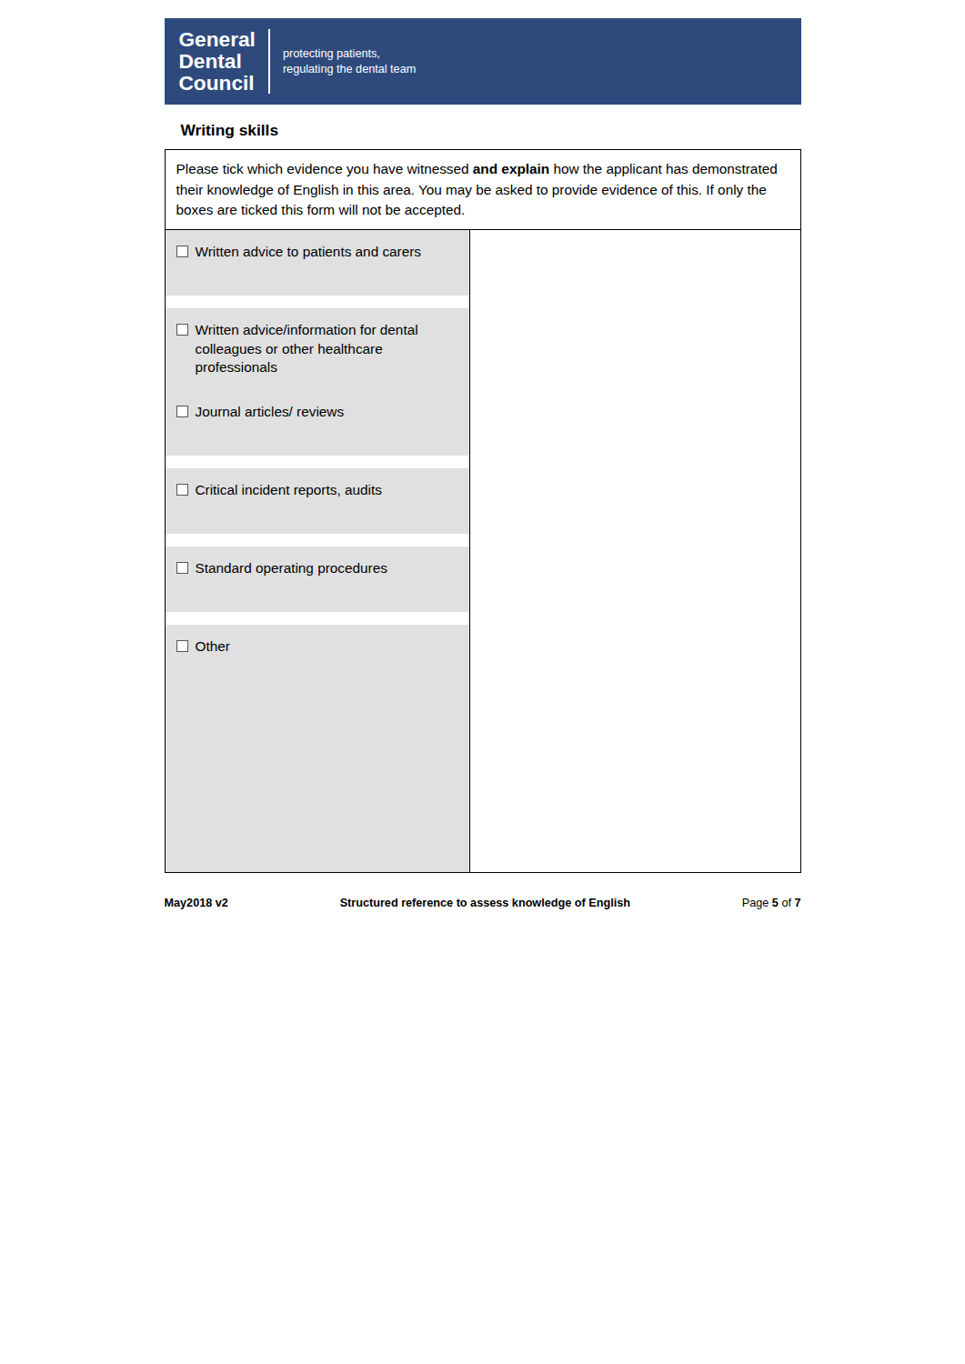General
Dental
Council
protecting patients,
regulating the dental team
Writing skills
| Please tick which evidence you have witnessed and explain how the applicant has demonstrated their knowledge of English in this area. You may be asked to provide evidence of this. If only the boxes are ticked this form will not be accepted. |
| Written advice to patients and carers Written advice/information for dental colleagues or other healthcare professionals Journal articles/ reviews Critical incident reports, audits Standard operating procedures Other | |
May2018 v2
Structured reference to assess knowledge of English
Page 5 of 7